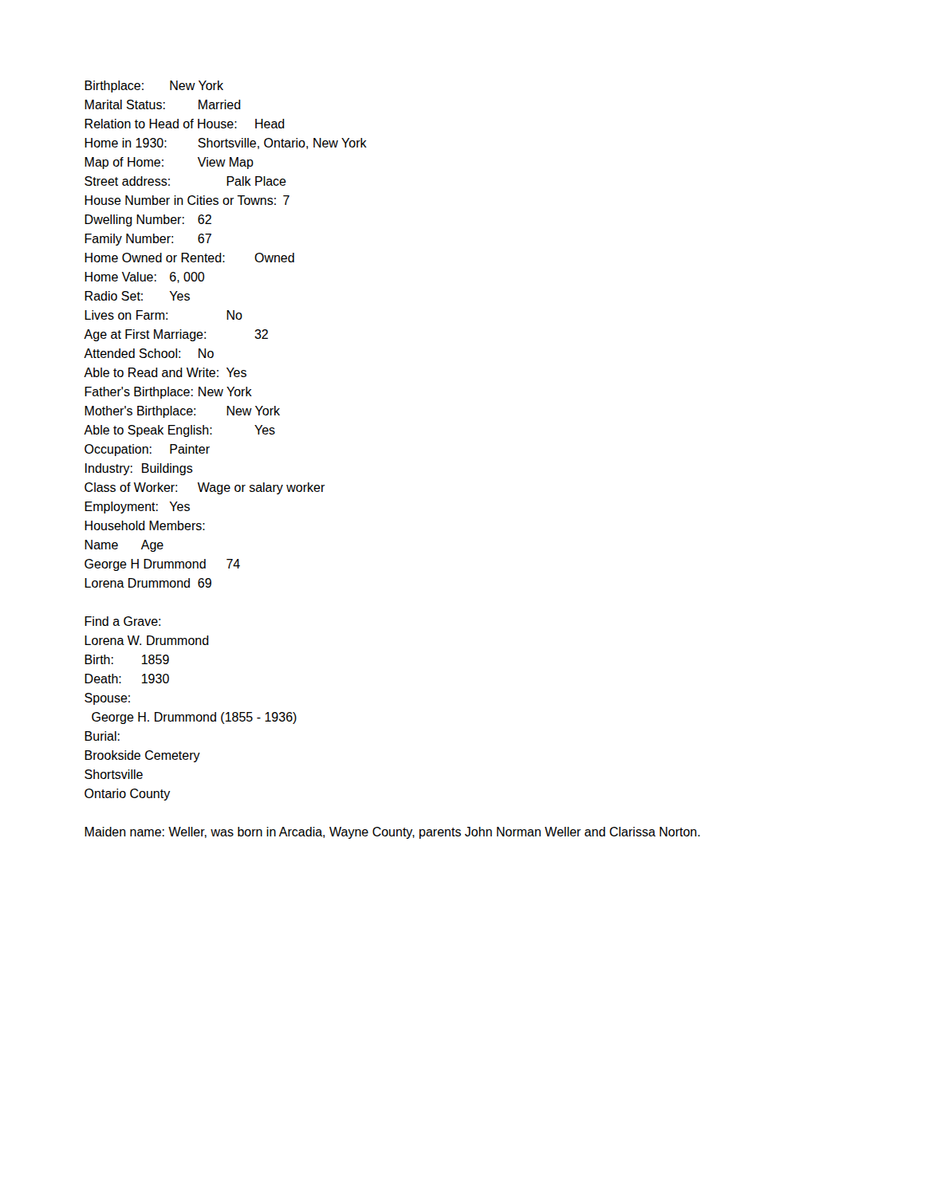Birthplace: New York
Marital Status: Married
Relation to Head of House: Head
Home in 1930: Shortsville, Ontario, New York
Map of Home: View Map
Street address: Palk Place
House Number in Cities or Towns: 7
Dwelling Number: 62
Family Number: 67
Home Owned or Rented: Owned
Home Value: 6, 000
Radio Set: Yes
Lives on Farm: No
Age at First Marriage: 32
Attended School: No
Able to Read and Write: Yes
Father's Birthplace: New York
Mother's Birthplace: New York
Able to Speak English: Yes
Occupation: Painter
Industry: Buildings
Class of Worker: Wage or salary worker
Employment: Yes
Household Members:
Name Age
George H Drummond 74
Lorena Drummond 69
Find a Grave:
Lorena W. Drummond
Birth: 1859
Death: 1930
Spouse:
George H. Drummond (1855 - 1936)
Burial:
Brookside Cemetery
Shortsville
Ontario County
Maiden name: Weller, was born in Arcadia, Wayne County, parents John Norman Weller and Clarissa Norton.